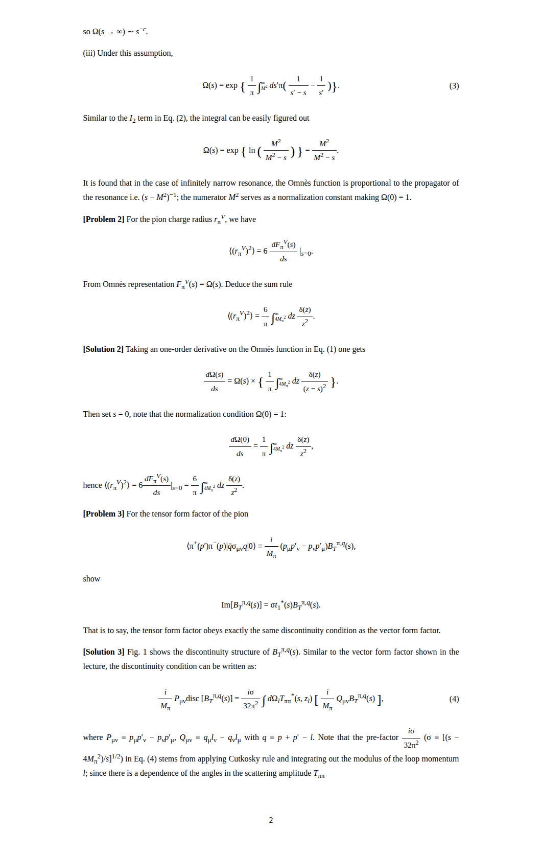so Ω(s → ∞) ∼ s−c.
(iii) Under this assumption,
Ω(s) = exp { 1 π ∫∞
M2 ds′π( 1 s′ − s − 1 s′ )}. (3)
Similar to the I2 term in Eq. (2), the integral can be easily figured out
Ω(s) = exp { ln ( M2 M2 − s ) } = M2 M2 − s.
It is found that in the case of infinitely narrow resonance, the Omnès function is proportional to the propagator of the resonance i.e. (s − M2)−1; the numerator M2 serves as a normalization constant making Ω(0) = 1.
[Problem 2] For the pion charge radius rπV, we have
⟨(rπV)2⟩ = 6 dFπV(s) ds |s=0.
From Omnès representation FπV(s) = Ω(s). Deduce the sum rule
⟨(rπV)2⟩ = 6 π ∫∞
4Mπ2 dz δ(z) z2.
[Solution 2] Taking an one-order derivative on the Omnès function in Eq. (1) one gets
d Ω(s) ds = Ω(s) × { 1 π ∫∞
4Mπ2 dz δ(z)(z − s)2 }.
Then set s = 0, note that the normalization condition Ω(0) = 1:
d Ω(0) ds = 1 π ∫∞
4Mπ2 dz δ(z) z2,
hence ⟨(rπV)2⟩ = 6dFπV(s) ds|s=0 = 6 π ∫∞
4Mπ2 dz δ(z) z2.
[Problem 3] For the tensor form factor of the pion
⟨π+(p′)π−(p)|q̄σμνq|0⟩ ≡ iMπ (pμp′ν − pνp′μ)BTπ,q(s),
show
Im[BTπ,q(s)] = σt1*(s)BTπ,q(s).
That is to say, the tensor form factor obeys exactly the same discontinuity condition as the vector form factor.
[Solution 3] Fig. 1 shows the discontinuity structure of BTπ,q(s). Similar to the vector form factor shown in the lecture, the discontinuity condition can be written as:
iMπ Pμνdisc [BTπ,q(s)] = iσ 32π2 ∫ d ΩlTππ*(s, zl) [ iMπ QμνBTπ,q(s) ], (4)
where Pμν ≡ pμp′ν − pνp′μ, Qμν ≡ qμlν − qνlμ with q ≡ p + p′ − l. Note that the pre-factor iσ 32π2 (σ ≡ [(s − 4Mπ2)/s]1/2) in Eq. (4) stems from applying Cutkosky rule and integrating out the modulus of the loop momentum l; since there is a dependence of the angles in the scattering amplitude Tππ
2